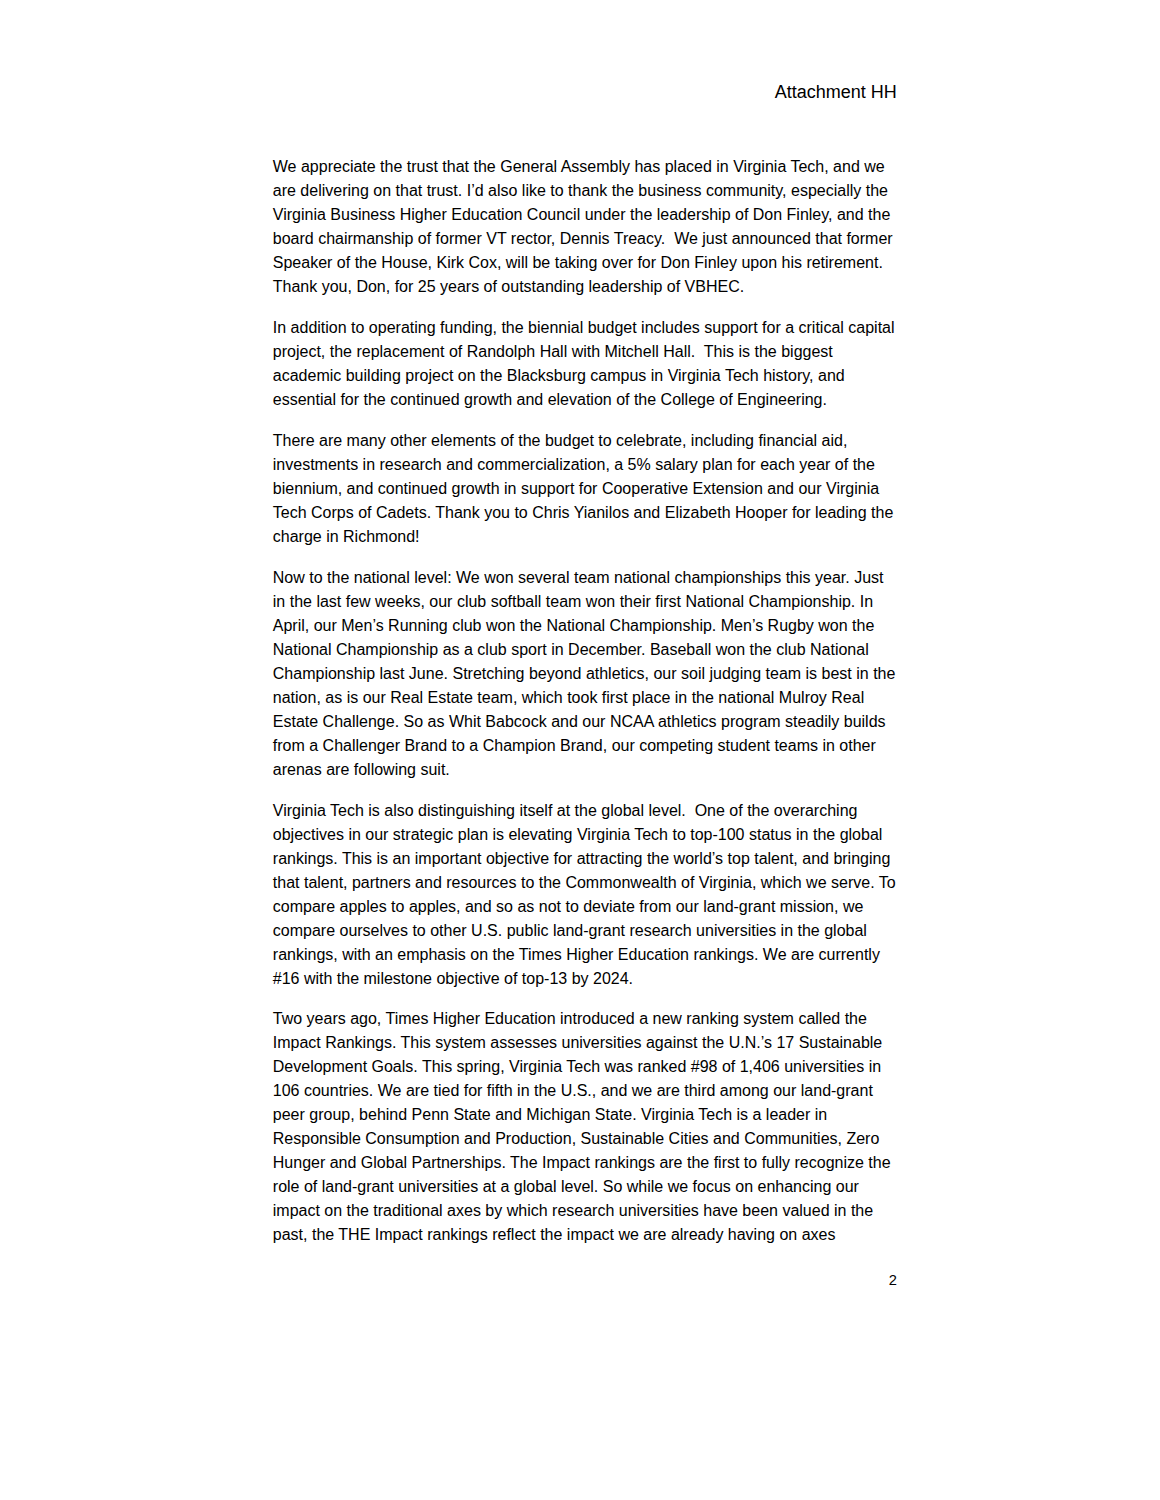Attachment HH
We appreciate the trust that the General Assembly has placed in Virginia Tech, and we are delivering on that trust. I’d also like to thank the business community, especially the Virginia Business Higher Education Council under the leadership of Don Finley, and the board chairmanship of former VT rector, Dennis Treacy. We just announced that former Speaker of the House, Kirk Cox, will be taking over for Don Finley upon his retirement. Thank you, Don, for 25 years of outstanding leadership of VBHEC.
In addition to operating funding, the biennial budget includes support for a critical capital project, the replacement of Randolph Hall with Mitchell Hall. This is the biggest academic building project on the Blacksburg campus in Virginia Tech history, and essential for the continued growth and elevation of the College of Engineering.
There are many other elements of the budget to celebrate, including financial aid, investments in research and commercialization, a 5% salary plan for each year of the biennium, and continued growth in support for Cooperative Extension and our Virginia Tech Corps of Cadets. Thank you to Chris Yianilos and Elizabeth Hooper for leading the charge in Richmond!
Now to the national level: We won several team national championships this year. Just in the last few weeks, our club softball team won their first National Championship. In April, our Men’s Running club won the National Championship. Men’s Rugby won the National Championship as a club sport in December. Baseball won the club National Championship last June. Stretching beyond athletics, our soil judging team is best in the nation, as is our Real Estate team, which took first place in the national Mulroy Real Estate Challenge. So as Whit Babcock and our NCAA athletics program steadily builds from a Challenger Brand to a Champion Brand, our competing student teams in other arenas are following suit.
Virginia Tech is also distinguishing itself at the global level. One of the overarching objectives in our strategic plan is elevating Virginia Tech to top-100 status in the global rankings. This is an important objective for attracting the world’s top talent, and bringing that talent, partners and resources to the Commonwealth of Virginia, which we serve. To compare apples to apples, and so as not to deviate from our land-grant mission, we compare ourselves to other U.S. public land-grant research universities in the global rankings, with an emphasis on the Times Higher Education rankings. We are currently #16 with the milestone objective of top-13 by 2024.
Two years ago, Times Higher Education introduced a new ranking system called the Impact Rankings. This system assesses universities against the U.N.’s 17 Sustainable Development Goals. This spring, Virginia Tech was ranked #98 of 1,406 universities in 106 countries. We are tied for fifth in the U.S., and we are third among our land-grant peer group, behind Penn State and Michigan State. Virginia Tech is a leader in Responsible Consumption and Production, Sustainable Cities and Communities, Zero Hunger and Global Partnerships. The Impact rankings are the first to fully recognize the role of land-grant universities at a global level. So while we focus on enhancing our impact on the traditional axes by which research universities have been valued in the past, the THE Impact rankings reflect the impact we are already having on axes
2